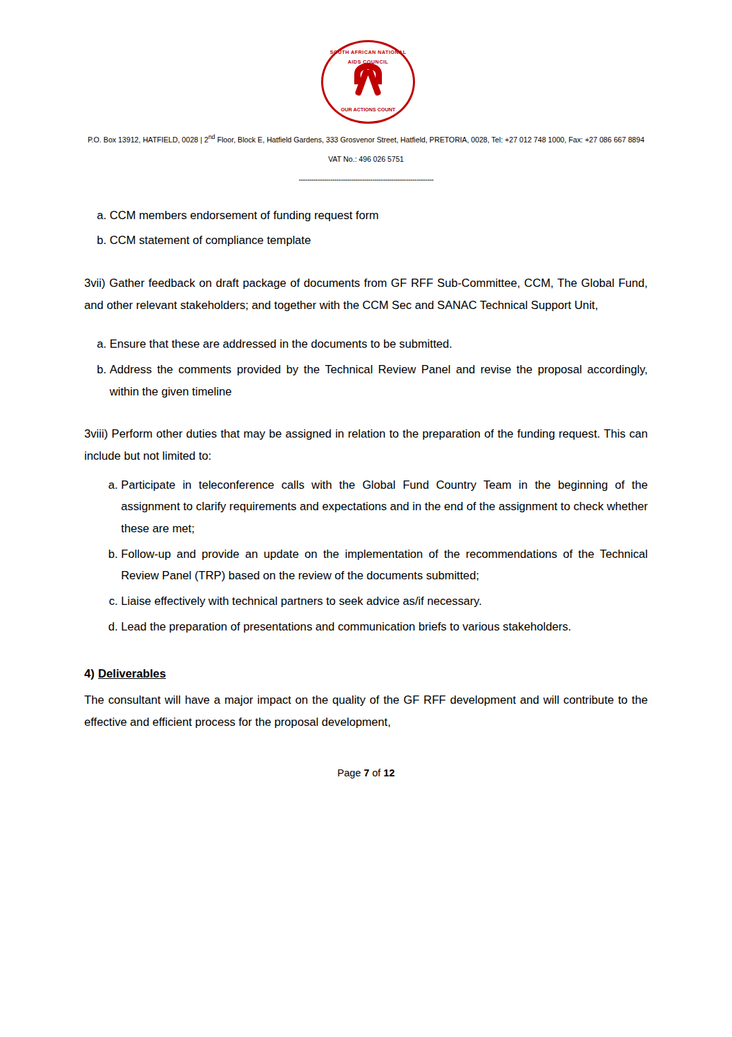SOUTH AFRICAN NATIONAL AIDS COUNCIL
OUR ACTIONS COUNT
P.O. Box 13912, HATFIELD, 0028 | 2nd Floor, Block E, Hatfield Gardens, 333 Grosvenor Street, Hatfield, PRETORIA, 0028, Tel: +27 012 748 1000, Fax: +27 086 667 8894
VAT No.: 496 026 5751
----------------------------------------------------------------
CCM members endorsement of funding request form
CCM statement of compliance template
3vii) Gather feedback on draft package of documents from GF RFF Sub-Committee, CCM, The Global Fund, and other relevant stakeholders; and together with the CCM Sec and SANAC Technical Support Unit,
Ensure that these are addressed in the documents to be submitted.
Address the comments provided by the Technical Review Panel and revise the proposal accordingly, within the given timeline
3viii) Perform other duties that may be assigned in relation to the preparation of the funding request. This can include but not limited to:
Participate in teleconference calls with the Global Fund Country Team in the beginning of the assignment to clarify requirements and expectations and in the end of the assignment to check whether these are met;
Follow-up and provide an update on the implementation of the recommendations of the Technical Review Panel (TRP) based on the review of the documents submitted;
Liaise effectively with technical partners to seek advice as/if necessary.
Lead the preparation of presentations and communication briefs to various stakeholders.
4) Deliverables
The consultant will have a major impact on the quality of the GF RFF development and will contribute to the effective and efficient process for the proposal development,
Page 7 of 12